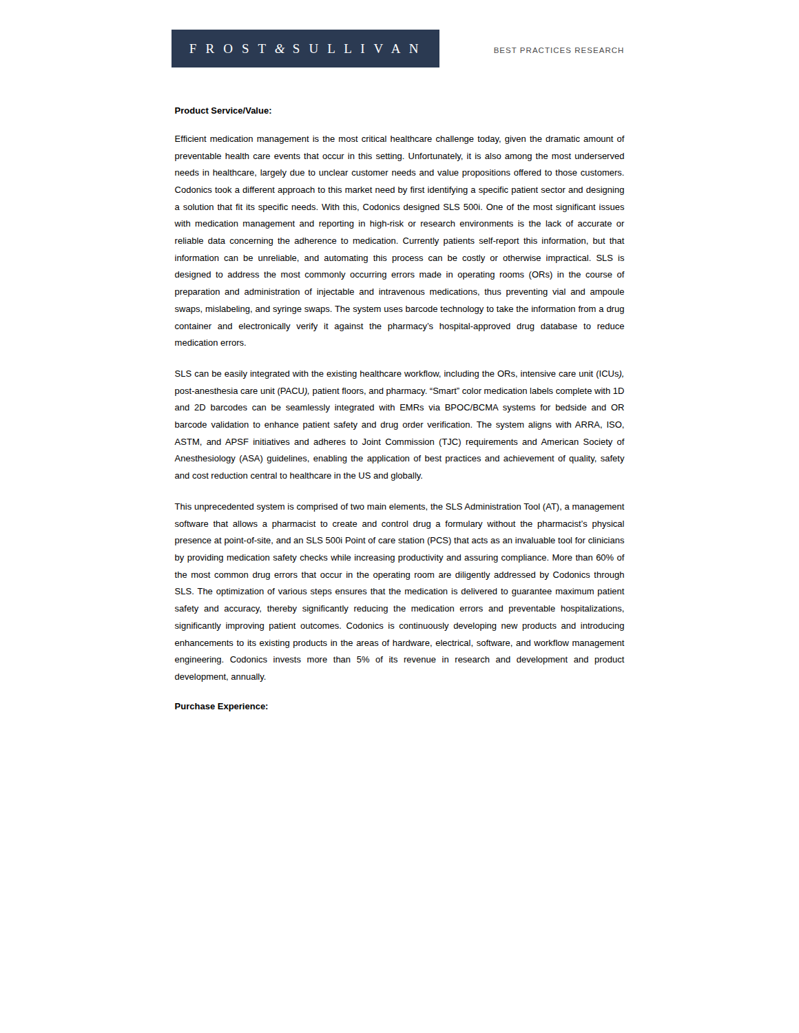F R O S T & S U L L I V A N
BEST PRACTICES RESEARCH
Product Service/Value:
Efficient medication management is the most critical healthcare challenge today, given the dramatic amount of preventable health care events that occur in this setting. Unfortunately, it is also among the most underserved needs in healthcare, largely due to unclear customer needs and value propositions offered to those customers. Codonics took a different approach to this market need by first identifying a specific patient sector and designing a solution that fit its specific needs. With this, Codonics designed SLS 500i. One of the most significant issues with medication management and reporting in high-risk or research environments is the lack of accurate or reliable data concerning the adherence to medication. Currently patients self-report this information, but that information can be unreliable, and automating this process can be costly or otherwise impractical. SLS is designed to address the most commonly occurring errors made in operating rooms (ORs) in the course of preparation and administration of injectable and intravenous medications, thus preventing vial and ampoule swaps, mislabeling, and syringe swaps. The system uses barcode technology to take the information from a drug container and electronically verify it against the pharmacy’s hospital-approved drug database to reduce medication errors.
SLS can be easily integrated with the existing healthcare workflow, including the ORs, intensive care unit (ICUs), post-anesthesia care unit (PACU), patient floors, and pharmacy. “Smart” color medication labels complete with 1D and 2D barcodes can be seamlessly integrated with EMRs via BPOC/BCMA systems for bedside and OR barcode validation to enhance patient safety and drug order verification. The system aligns with ARRA, ISO, ASTM, and APSF initiatives and adheres to Joint Commission (TJC) requirements and American Society of Anesthesiology (ASA) guidelines, enabling the application of best practices and achievement of quality, safety and cost reduction central to healthcare in the US and globally.
This unprecedented system is comprised of two main elements, the SLS Administration Tool (AT), a management software that allows a pharmacist to create and control drug a formulary without the pharmacist’s physical presence at point-of-site, and an SLS 500i Point of care station (PCS) that acts as an invaluable tool for clinicians by providing medication safety checks while increasing productivity and assuring compliance. More than 60% of the most common drug errors that occur in the operating room are diligently addressed by Codonics through SLS. The optimization of various steps ensures that the medication is delivered to guarantee maximum patient safety and accuracy, thereby significantly reducing the medication errors and preventable hospitalizations, significantly improving patient outcomes. Codonics is continuously developing new products and introducing enhancements to its existing products in the areas of hardware, electrical, software, and workflow management engineering. Codonics invests more than 5% of its revenue in research and development and product development, annually.
Purchase Experience: